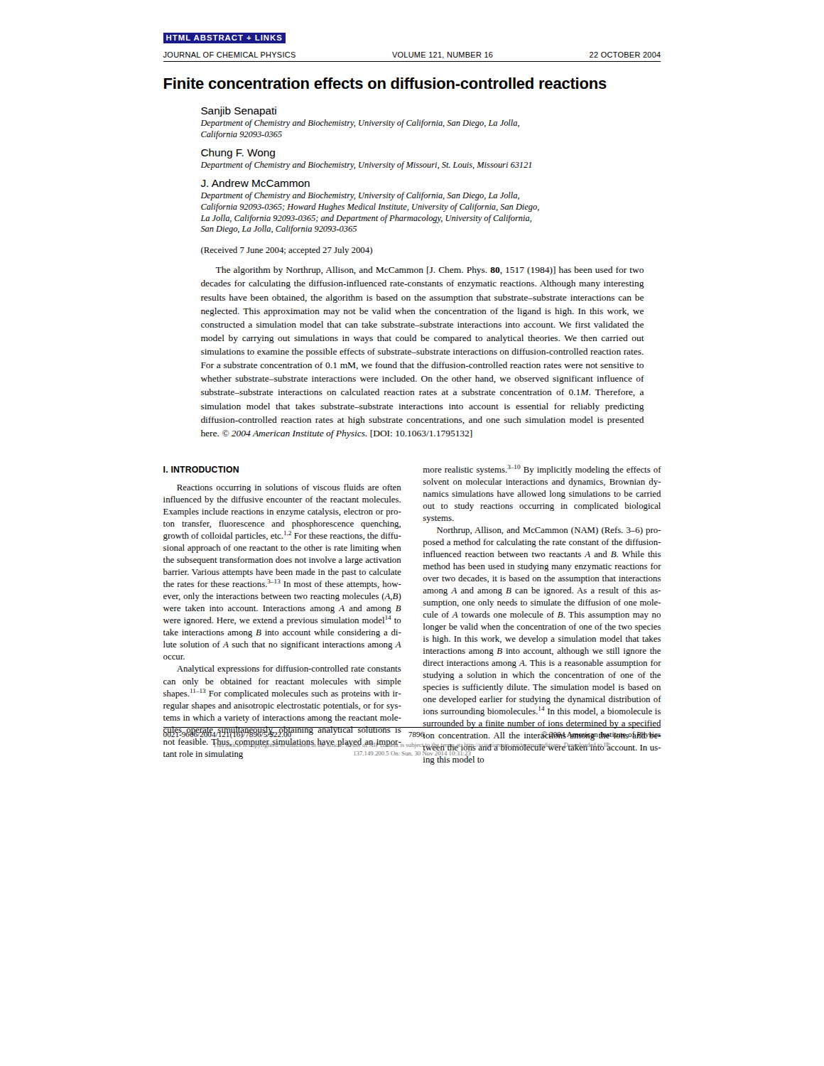HTML ABSTRACT + LINKS
JOURNAL OF CHEMICAL PHYSICS VOLUME 121, NUMBER 16 22 OCTOBER 2004
Finite concentration effects on diffusion-controlled reactions
Sanjib Senapati
Department of Chemistry and Biochemistry, University of California, San Diego, La Jolla,
California 92093-0365
Chung F. Wong
Department of Chemistry and Biochemistry, University of Missouri, St. Louis, Missouri 63121
J. Andrew McCammon
Department of Chemistry and Biochemistry, University of California, San Diego, La Jolla,
California 92093-0365; Howard Hughes Medical Institute, University of California, San Diego,
La Jolla, California 92093-0365; and Department of Pharmacology, University of California,
San Diego, La Jolla, California 92093-0365
(Received 7 June 2004; accepted 27 July 2004)
The algorithm by Northrup, Allison, and McCammon [J. Chem. Phys. 80, 1517 (1984)] has been used for two decades for calculating the diffusion-influenced rate-constants of enzymatic reactions. Although many interesting results have been obtained, the algorithm is based on the assumption that substrate–substrate interactions can be neglected. This approximation may not be valid when the concentration of the ligand is high. In this work, we constructed a simulation model that can take substrate–substrate interactions into account. We first validated the model by carrying out simulations in ways that could be compared to analytical theories. We then carried out simulations to examine the possible effects of substrate–substrate interactions on diffusion-controlled reaction rates. For a substrate concentration of 0.1 mM, we found that the diffusion-controlled reaction rates were not sensitive to whether substrate–substrate interactions were included. On the other hand, we observed significant influence of substrate–substrate interactions on calculated reaction rates at a substrate concentration of 0.1M. Therefore, a simulation model that takes substrate–substrate interactions into account is essential for reliably predicting diffusion-controlled reaction rates at high substrate concentrations, and one such simulation model is presented here. © 2004 American Institute of Physics. [DOI: 10.1063/1.1795132]
I. INTRODUCTION
Reactions occurring in solutions of viscous fluids are often influenced by the diffusive encounter of the reactant molecules. Examples include reactions in enzyme catalysis, electron or proton transfer, fluorescence and phosphorescence quenching, growth of colloidal particles, etc.1,2 For these reactions, the diffusional approach of one reactant to the other is rate limiting when the subsequent transformation does not involve a large activation barrier. Various attempts have been made in the past to calculate the rates for these reactions.3–13 In most of these attempts, however, only the interactions between two reacting molecules (A,B) were taken into account. Interactions among A and among B were ignored. Here, we extend a previous simulation model14 to take interactions among B into account while considering a dilute solution of A such that no significant interactions among A occur.
Analytical expressions for diffusion-controlled rate constants can only be obtained for reactant molecules with simple shapes.11–13 For complicated molecules such as proteins with irregular shapes and anisotropic electrostatic potentials, or for systems in which a variety of interactions among the reactant molecules operate simultaneously, obtaining analytical solutions is not feasible. Thus, computer simulations have played an important role in simulating
more realistic systems.3–10 By implicitly modeling the effects of solvent on molecular interactions and dynamics, Brownian dynamics simulations have allowed long simulations to be carried out to study reactions occurring in complicated biological systems.
Northrup, Allison, and McCammon (NAM) (Refs. 3–6) proposed a method for calculating the rate constant of the diffusion-influenced reaction between two reactants A and B. While this method has been used in studying many enzymatic reactions for over two decades, it is based on the assumption that interactions among A and among B can be ignored. As a result of this assumption, one only needs to simulate the diffusion of one molecule of A towards one molecule of B. This assumption may no longer be valid when the concentration of one of the two species is high. In this work, we develop a simulation model that takes interactions among B into account, although we still ignore the direct interactions among A. This is a reasonable assumption for studying a solution in which the concentration of one of the species is sufficiently dilute. The simulation model is based on one developed earlier for studying the dynamical distribution of ions surrounding biomolecules.14 In this model, a biomolecule is surrounded by a finite number of ions determined by a specified ion concentration. All the interactions among the ions and between the ions and a biomolecule were taken into account. In using this model to
0021-9606/2004/121(16)/7896/5/$22.00 7896 © 2004 American Institute of Physics
This article is copyrighted as indicated in the article. Reuse of AIP content is subject to the terms at: http://scitation.aip.org/termsconditions. Downloaded to IP:
137.149.200.5 On: Sun, 30 Nov 2014 10:31:23